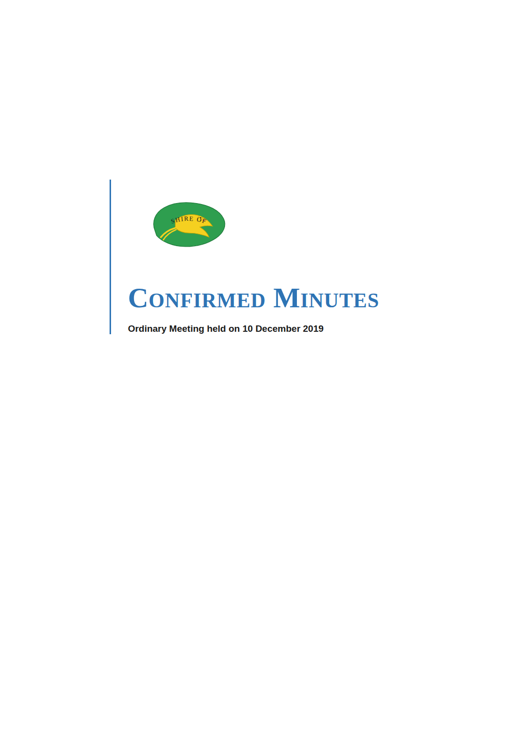SHIRE OF CHRISTMAS ISLAND
CONFIRMED MINUTES
Ordinary Meeting held on 10 December 2019